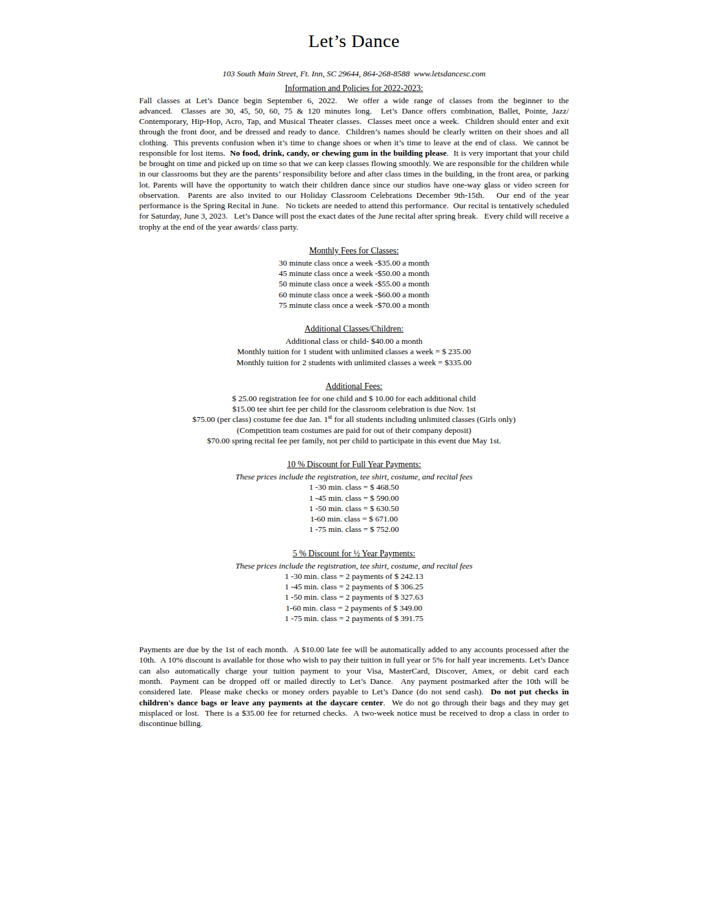Let’s Dance
103 South Main Street, Ft. Inn, SC 29644, 864-268-8588 www.letsdancesc.com
Information and Policies for 2022-2023:
Fall classes at Let’s Dance begin September 6, 2022. We offer a wide range of classes from the beginner to the advanced. Classes are 30, 45, 50, 60, 75 & 120 minutes long. Let’s Dance offers combination, Ballet, Pointe, Jazz/ Contemporary, Hip-Hop, Acro, Tap, and Musical Theater classes. Classes meet once a week. Children should enter and exit through the front door, and be dressed and ready to dance. Children’s names should be clearly written on their shoes and all clothing. This prevents confusion when it’s time to change shoes or when it’s time to leave at the end of class. We cannot be responsible for lost items. No food, drink, candy, or chewing gum in the building please. It is very important that your child be brought on time and picked up on time so that we can keep classes flowing smoothly. We are responsible for the children while in our classrooms but they are the parents’ responsibility before and after class times in the building, in the front area, or parking lot. Parents will have the opportunity to watch their children dance since our studios have one-way glass or video screen for observation. Parents are also invited to our Holiday Classroom Celebrations December 9th-15th. Our end of the year performance is the Spring Recital in June. No tickets are needed to attend this performance. Our recital is tentatively scheduled for Saturday, June 3, 2023. Let’s Dance will post the exact dates of the June recital after spring break. Every child will receive a trophy at the end of the year awards/ class party.
Monthly Fees for Classes:
30 minute class once a week -$35.00 a month
45 minute class once a week -$50.00 a month
50 minute class once a week -$55.00 a month
60 minute class once a week -$60.00 a month
75 minute class once a week -$70.00 a month
Additional Classes/Children:
Additional class or child- $40.00 a month
Monthly tuition for 1 student with unlimited classes a week = $ 235.00
Monthly tuition for 2 students with unlimited classes a week = $335.00
Additional Fees:
$ 25.00 registration fee for one child and $ 10.00 for each additional child
$15.00 tee shirt fee per child for the classroom celebration is due Nov. 1st
$75.00 (per class) costume fee due Jan. 1st for all students including unlimited classes (Girls only)
(Competition team costumes are paid for out of their company deposit)
$70.00 spring recital fee per family, not per child to participate in this event due May 1st.
10 % Discount for Full Year Payments:
These prices include the registration, tee shirt, costume, and recital fees
1 -30 min. class = $ 468.50
1 -45 min. class = $ 590.00
1 -50 min. class = $ 630.50
1-60 min. class = $ 671.00
1 -75 min. class = $ 752.00
5 % Discount for ½ Year Payments:
These prices include the registration, tee shirt, costume, and recital fees
1 -30 min. class = 2 payments of $ 242.13
1 -45 min. class = 2 payments of $ 306.25
1 -50 min. class = 2 payments of $ 327.63
1-60 min. class = 2 payments of $ 349.00
1 -75 min. class = 2 payments of $ 391.75
Payments are due by the 1st of each month. A $10.00 late fee will be automatically added to any accounts processed after the 10th. A 10% discount is available for those who wish to pay their tuition in full year or 5% for half year increments. Let’s Dance can also automatically charge your tuition payment to your Visa, MasterCard, Discover, Amex, or debit card each month. Payment can be dropped off or mailed directly to Let’s Dance. Any payment postmarked after the 10th will be considered late. Please make checks or money orders payable to Let’s Dance (do not send cash). Do not put checks in children's dance bags or leave any payments at the daycare center. We do not go through their bags and they may get misplaced or lost. There is a $35.00 fee for returned checks. A two-week notice must be received to drop a class in order to discontinue billing.